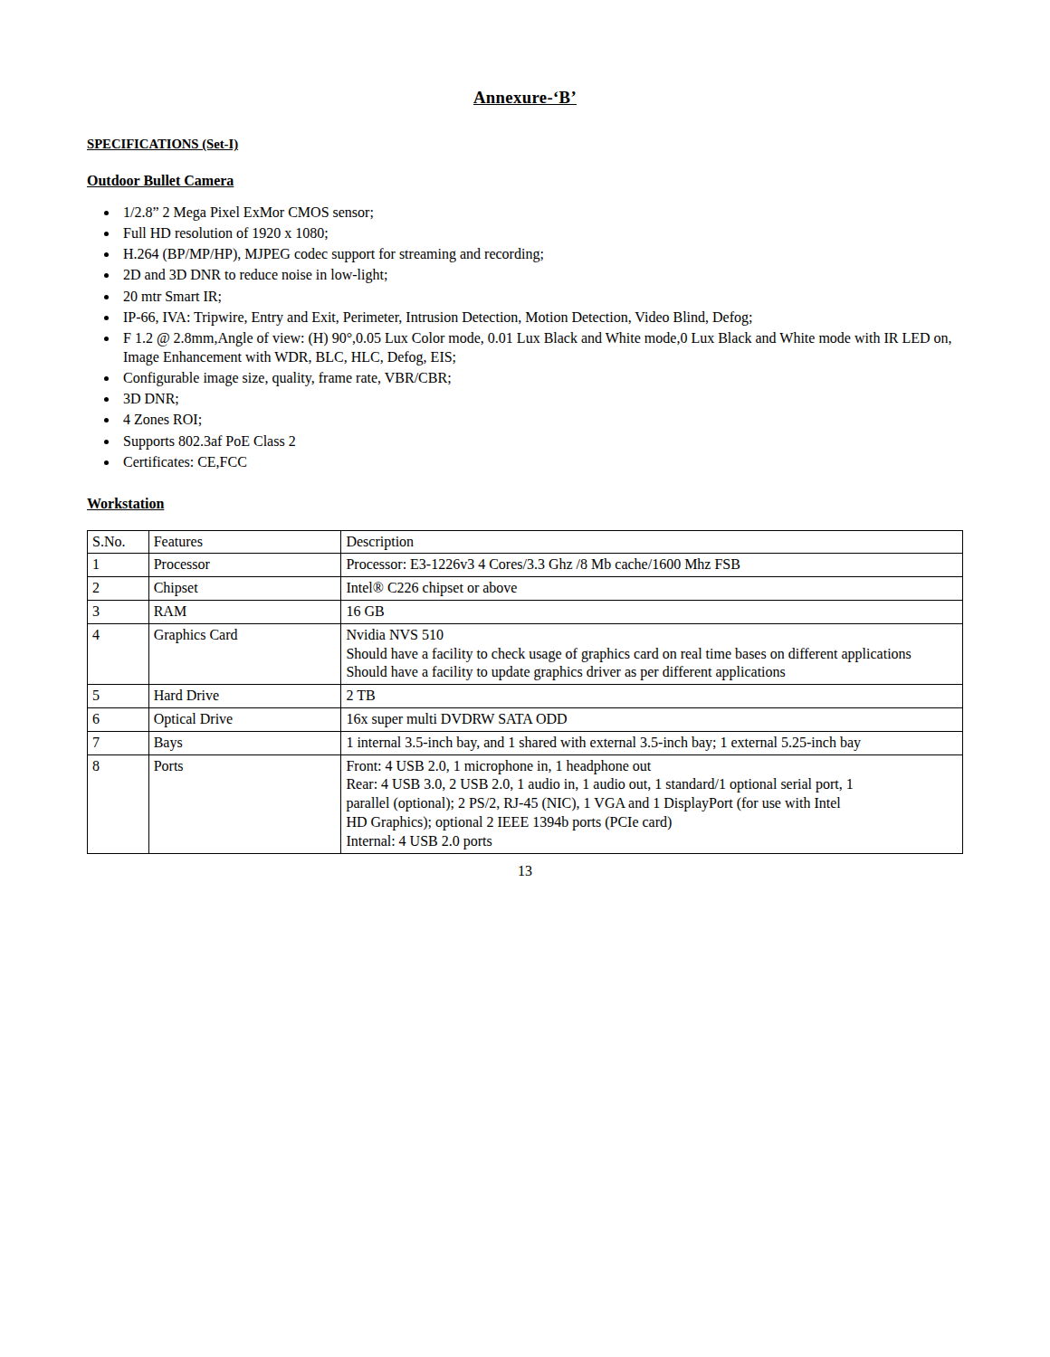Annexure-‘B’
SPECIFICATIONS (Set-I)
Outdoor Bullet Camera
1/2.8” 2 Mega Pixel ExMor CMOS sensor;
Full HD resolution of 1920 x 1080;
H.264 (BP/MP/HP), MJPEG codec support for streaming and recording;
2D and 3D DNR to reduce noise in low-light;
20 mtr Smart IR;
IP-66, IVA: Tripwire, Entry and Exit, Perimeter, Intrusion Detection, Motion Detection, Video Blind, Defog;
F 1.2 @ 2.8mm,Angle of view: (H) 90°,0.05 Lux Color mode, 0.01 Lux Black and White mode,0 Lux Black and White mode with IR LED on, Image Enhancement with WDR, BLC, HLC, Defog, EIS;
Configurable image size, quality, frame rate, VBR/CBR;
3D DNR;
4 Zones ROI;
Supports 802.3af PoE Class 2
Certificates: CE,FCC
Workstation
| S.No. | Features | Description |
| 1 | Processor | Processor: E3-1226v3 4 Cores/3.3 Ghz /8 Mb cache/1600 Mhz FSB |
| 2 | Chipset | Intel® C226 chipset or above |
| 3 | RAM | 16 GB |
| 4 | Graphics Card | Nvidia NVS 510 Should have a facility to check usage of graphics card on real time bases on different applications Should have a facility to update graphics driver as per different applications |
| 5 | Hard Drive | 2 TB |
| 6 | Optical Drive | 16x super multi DVDRW SATA ODD |
| 7 | Bays | 1 internal 3.5-inch bay, and 1 shared with external 3.5-inch bay; 1 external 5.25-inch bay |
| 8 | Ports | Front: 4 USB 2.0, 1 microphone in, 1 headphone out Rear: 4 USB 3.0, 2 USB 2.0, 1 audio in, 1 audio out, 1 standard/1 optional serial port, 1 parallel (optional); 2 PS/2, RJ-45 (NIC), 1 VGA and 1 DisplayPort (for use with Intel HD Graphics); optional 2 IEEE 1394b ports (PCIe card) Internal: 4 USB 2.0 ports |
13